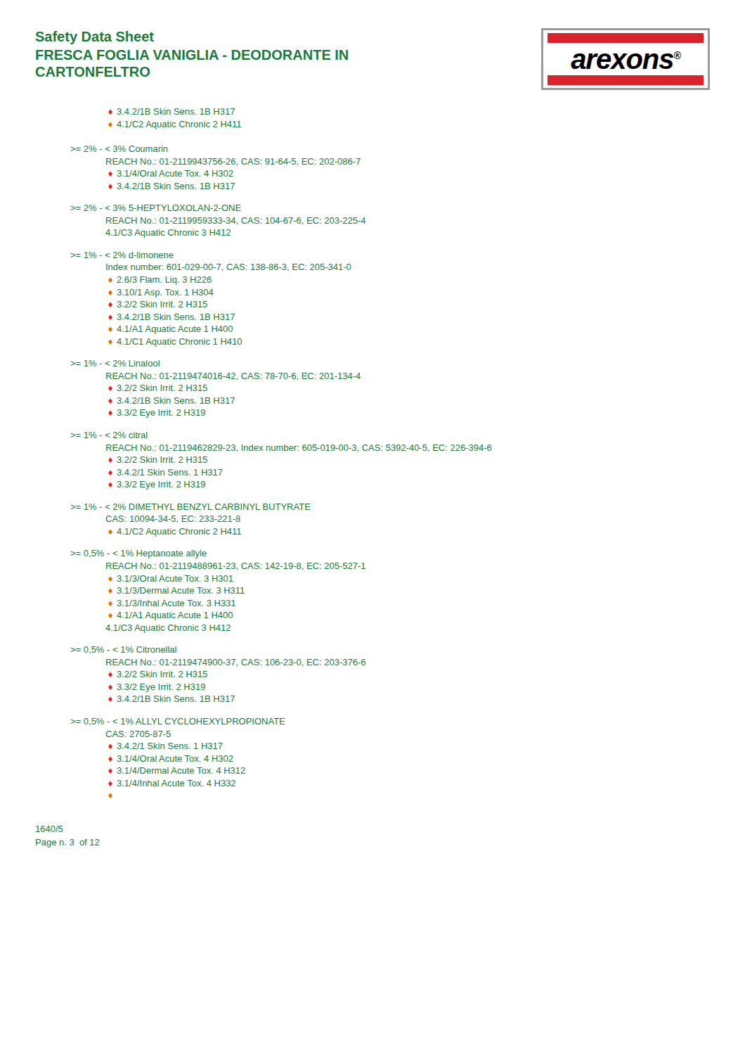Safety Data Sheet
FRESCA FOGLIA VANIGLIA - DEODORANTE IN CARTONFELTRO
arexons®
♦3.4.2/1B Skin Sens. 1B H317
♦4.1/C2 Aquatic Chronic 2 H411
>= 2% - < 3% Coumarin
REACH No.: 01-2119943756-26, CAS: 91-64-5, EC: 202-086-7
♦3.1/4/Oral Acute Tox. 4 H302
♦3.4.2/1B Skin Sens. 1B H317
>= 2% - < 3% 5-HEPTYLOXOLAN-2-ONE
REACH No.: 01-2119959333-34, CAS: 104-67-6, EC: 203-225-4
4.1/C3 Aquatic Chronic 3 H412
>= 1% - < 2% d-limonene
Index number: 601-029-00-7, CAS: 138-86-3, EC: 205-341-0
♦2.6/3 Flam. Liq. 3 H226
♦3.10/1 Asp. Tox. 1 H304
♦3.2/2 Skin Irrit. 2 H315
♦3.4.2/1B Skin Sens. 1B H317
♦4.1/A1 Aquatic Acute 1 H400
♦4.1/C1 Aquatic Chronic 1 H410
>= 1% - < 2% Linalool
REACH No.: 01-2119474016-42, CAS: 78-70-6, EC: 201-134-4
♦3.2/2 Skin Irrit. 2 H315
♦3.4.2/1B Skin Sens. 1B H317
♦3.3/2 Eye Irrit. 2 H319
>= 1% - < 2% citral
REACH No.: 01-2119462829-23, Index number: 605-019-00-3, CAS: 5392-40-5, EC: 226-394-6
♦3.2/2 Skin Irrit. 2 H315
♦3.4.2/1 Skin Sens. 1 H317
♦3.3/2 Eye Irrit. 2 H319
>= 1% - < 2% DIMETHYL BENZYL CARBINYL BUTYRATE
CAS: 10094-34-5, EC: 233-221-8
♦4.1/C2 Aquatic Chronic 2 H411
>= 0,5% - < 1% Heptanoate allyle
REACH No.: 01-2119488961-23, CAS: 142-19-8, EC: 205-527-1
♦3.1/3/Oral Acute Tox. 3 H301
♦3.1/3/Dermal Acute Tox. 3 H311
♦3.1/3/Inhal Acute Tox. 3 H331
♦4.1/A1 Aquatic Acute 1 H400
4.1/C3 Aquatic Chronic 3 H412
>= 0,5% - < 1% Citronellal
REACH No.: 01-2119474900-37, CAS: 106-23-0, EC: 203-376-6
♦3.2/2 Skin Irrit. 2 H315
♦3.3/2 Eye Irrit. 2 H319
♦3.4.2/1B Skin Sens. 1B H317
>= 0,5% - < 1% ALLYL CYCLOHEXYLPROPIONATE
CAS: 2705-87-5
♦3.4.2/1 Skin Sens. 1 H317
♦3.1/4/Oral Acute Tox. 4 H302
♦3.1/4/Dermal Acute Tox. 4 H312
♦3.1/4/Inhal Acute Tox. 4 H332
♦
1640/5
Page n. 3 of 12